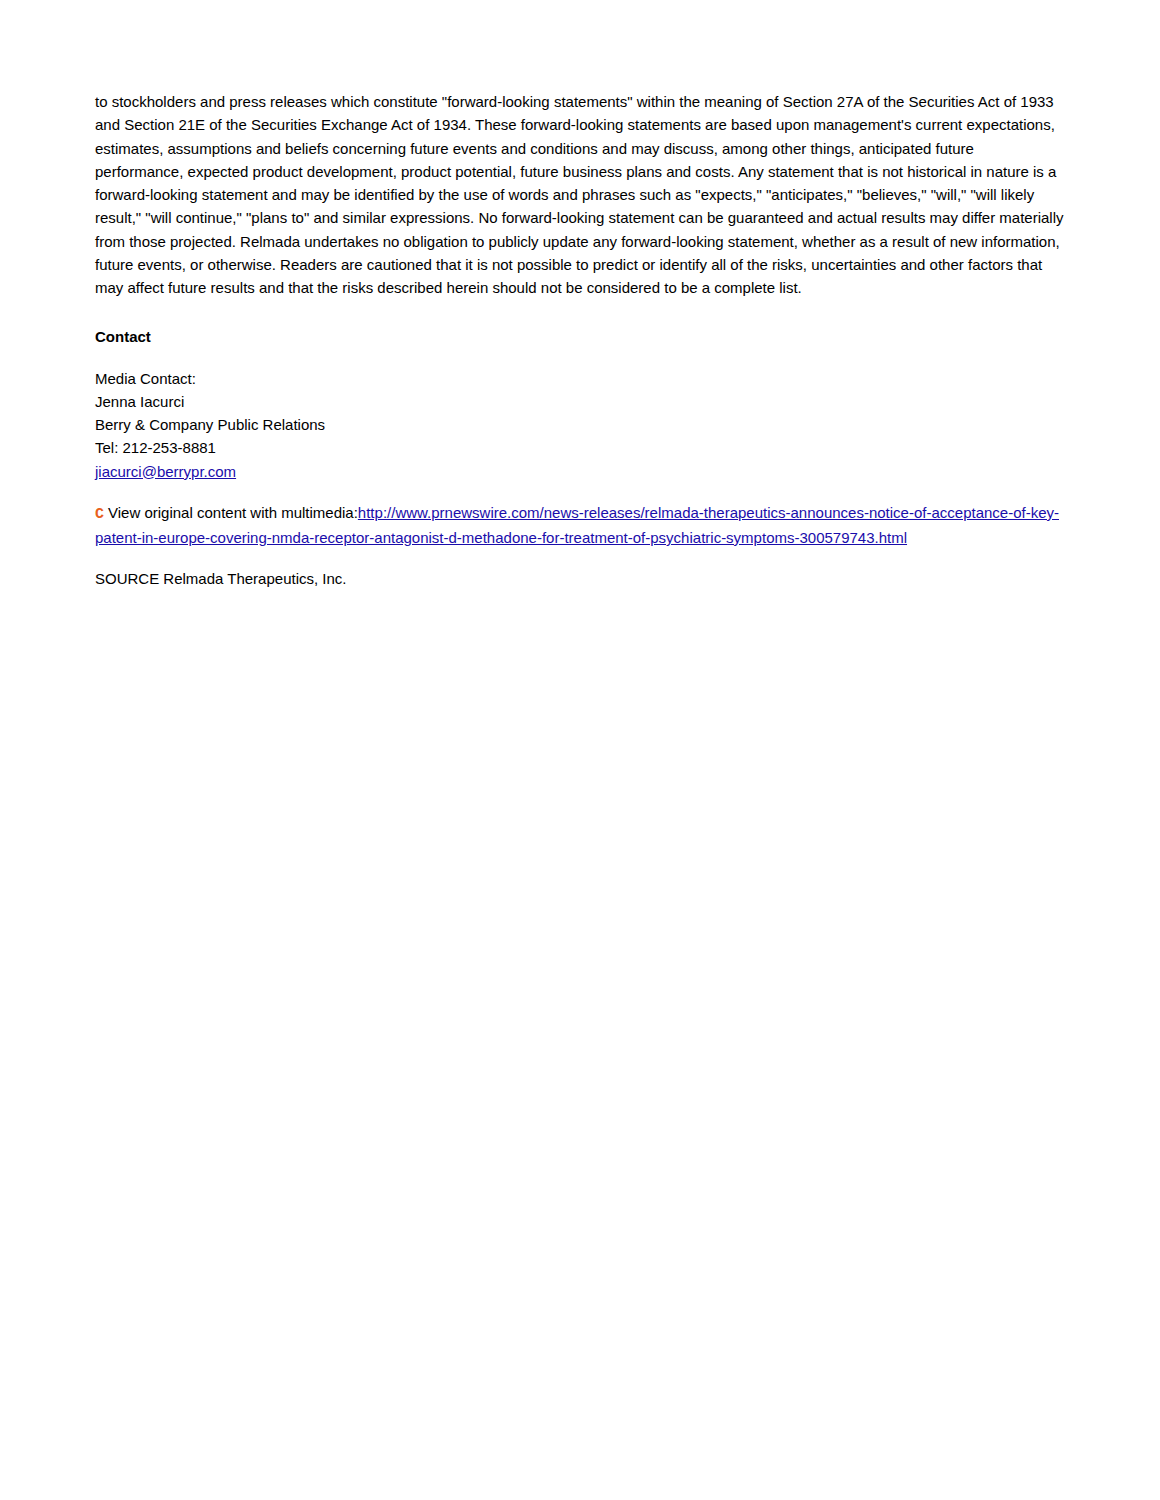to stockholders and press releases which constitute "forward-looking statements" within the meaning of Section 27A of the Securities Act of 1933 and Section 21E of the Securities Exchange Act of 1934. These forward-looking statements are based upon management's current expectations, estimates, assumptions and beliefs concerning future events and conditions and may discuss, among other things, anticipated future performance, expected product development, product potential, future business plans and costs. Any statement that is not historical in nature is a forward-looking statement and may be identified by the use of words and phrases such as "expects," "anticipates," "believes," "will," "will likely result," "will continue," "plans to" and similar expressions. No forward-looking statement can be guaranteed and actual results may differ materially from those projected. Relmada undertakes no obligation to publicly update any forward-looking statement, whether as a result of new information, future events, or otherwise. Readers are cautioned that it is not possible to predict or identify all of the risks, uncertainties and other factors that may affect future results and that the risks described herein should not be considered to be a complete list.
Contact
Media Contact: Jenna Iacurci Berry & Company Public Relations Tel: 212-253-8881 jiacurci@berrypr.com
CView original content with multimedia:http://www.prnewswire.com/news-releases/relmada-therapeutics-announces-notice-of-acceptance-of-key-patent-in-europe-covering-nmda-receptor-antagonist-d-methadone-for-treatment-of-psychiatric-symptoms-300579743.html
SOURCE Relmada Therapeutics, Inc.